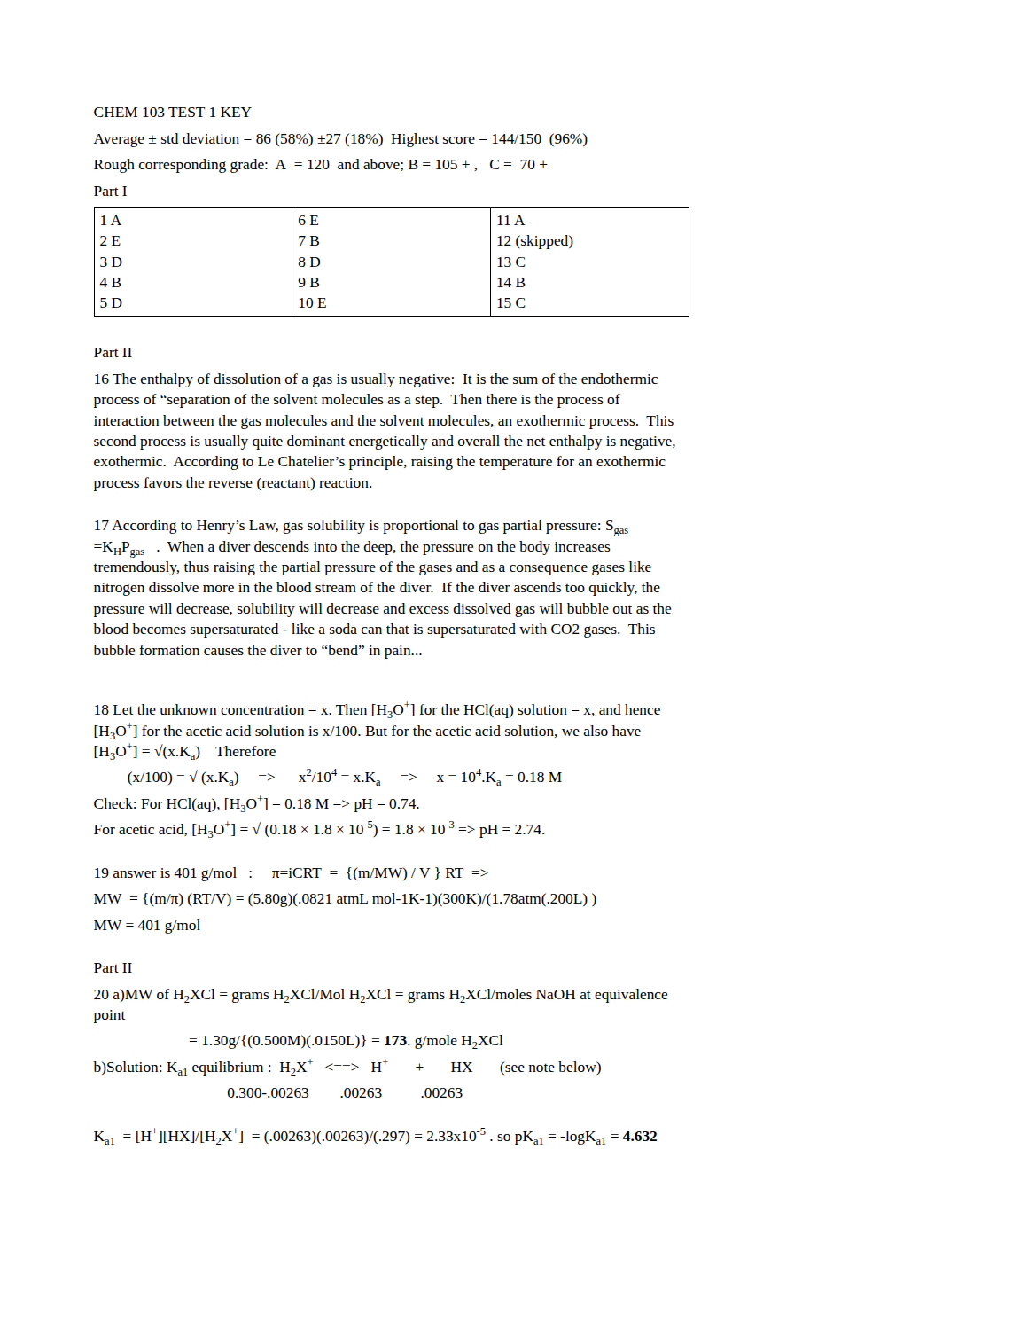CHEM 103 TEST 1 KEY
Average ± std deviation = 86 (58%) ±27 (18%) Highest score = 144/150 (96%)
Rough corresponding grade: A = 120 and above; B = 105 + , C = 70 +
Part I
| 1 A 2 E 3 D 4 B 5 D | 6 E 7 B 8 D 9 B 10 E | 11 A 12 (skipped) 13 C 14 B 15 C |
Part II
16 The enthalpy of dissolution of a gas is usually negative: It is the sum of the endothermic process of “separation of the solvent molecules as a step. Then there is the process of interaction between the gas molecules and the solvent molecules, an exothermic process. This second process is usually quite dominant energetically and overall the net enthalpy is negative, exothermic. According to Le Chatelier’s principle, raising the temperature for an exothermic process favors the reverse (reactant) reaction.
17 According to Henry’s Law, gas solubility is proportional to gas partial pressure: Sgas =KHPgas . When a diver descends into the deep, the pressure on the body increases tremendously, thus raising the partial pressure of the gases and as a consequence gases like nitrogen dissolve more in the blood stream of the diver. If the diver ascends too quickly, the pressure will decrease, solubility will decrease and excess dissolved gas will bubble out as the blood becomes supersaturated - like a soda can that is supersaturated with CO2 gases. This bubble formation causes the diver to “bend” in pain...
18 Let the unknown concentration = x. Then [H3O+] for the HCl(aq) solution = x, and hence [H3O+] for the acetic acid solution is x/100. But for the acetic acid solution, we also have [H3O+] = √(x.Ka) Therefore
(x/100) = √ (x.Ka) => x2/104 = x.Ka => x = 104.Ka = 0.18 M
Check: For HCl(aq), [H3O+] = 0.18 M => pH = 0.74.
For acetic acid, [H3O+] = √ (0.18 × 1.8 × 10-5) = 1.8 × 10-3 => pH = 2.74.
19 answer is 401 g/mol : π=iCRT = {(m/MW) / V } RT =>
MW = {(m/π) (RT/V) = (5.80g)(.0821 atmL mol-1K-1)(300K)/(1.78atm(.200L) )
MW = 401 g/mol
Part II
20 a)MW of H2XCl = grams H2XCl/Mol H2XCl = grams H2XCl/moles NaOH at equivalence point
= 1.30g/{(0.500M)(.0150L)} = 173. g/mole H2XCl
b)Solution: Ka1 equilibrium : H2X+ <==> H+ + HX (see note below)
0.300-.00263 .00263 .00263
Ka1 = [H+][HX]/[H2X+] = (.00263)(.00263)/(.297) = 2.33x10-5 . so pKa1 = -logKa1 = 4.632